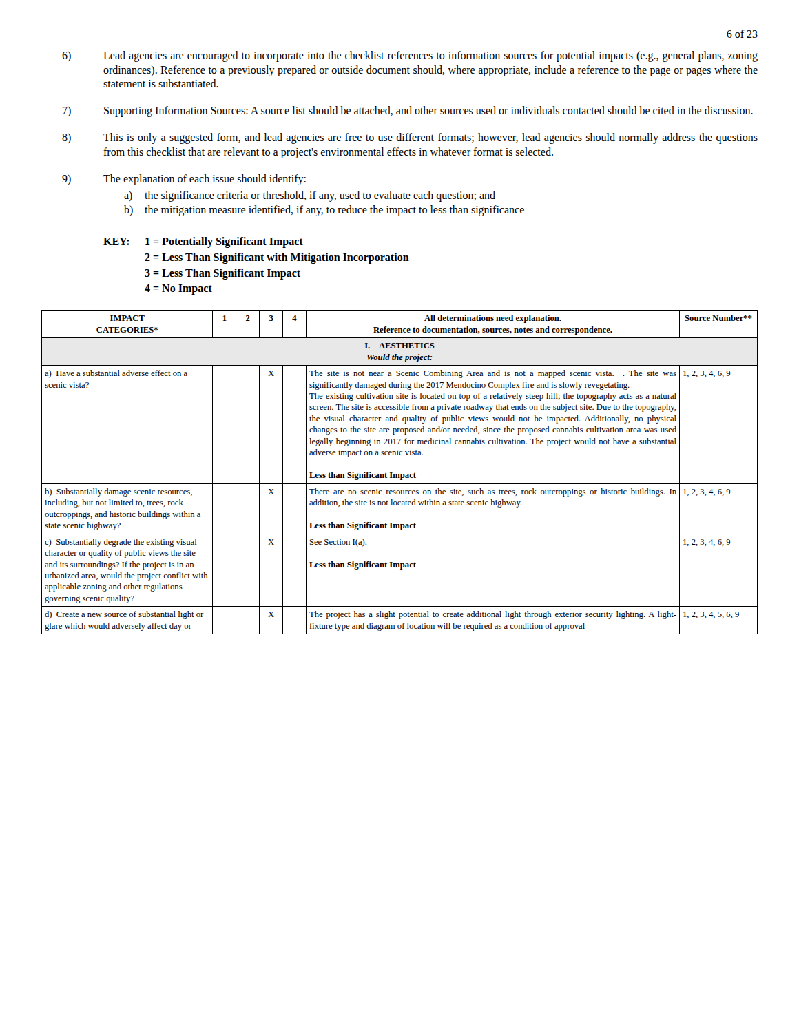6 of 23
6)
Lead agencies are encouraged to incorporate into the checklist references to information sources for potential impacts (e.g., general plans, zoning ordinances). Reference to a previously prepared or outside document should, where appropriate, include a reference to the page or pages where the statement is substantiated.
7)
Supporting Information Sources: A source list should be attached, and other sources used or individuals contacted should be cited in the discussion.
8)
This is only a suggested form, and lead agencies are free to use different formats; however, lead agencies should normally address the questions from this checklist that are relevant to a project's environmental effects in whatever format is selected.
9)
The explanation of each issue should identify:
a)
the significance criteria or threshold, if any, used to evaluate each question; and
b)
the mitigation measure identified, if any, to reduce the impact to less than significance
KEY: 1 = Potentially Significant Impact
2 = Less Than Significant with Mitigation Incorporation
3 = Less Than Significant Impact
4 = No Impact
| IMPACT CATEGORIES* | 1 | 2 | 3 | 4 | All determinations need explanation. Reference to documentation, sources, notes and correspondence. | Source Number** |
| --- | --- | --- | --- | --- | --- | --- |
| I. AESTHETICS Would the project: |
| a) Have a substantial adverse effect on a scenic vista? | | | X | | The site is not near a Scenic Combining Area and is not a mapped scenic vista. . The site was significantly damaged during the 2017 Mendocino Complex fire and is slowly revegetating. The existing cultivation site is located on top of a relatively steep hill; the topography acts as a natural screen. The site is accessible from a private roadway that ends on the subject site. Due to the topography, the visual character and quality of public views would not be impacted. Additionally, no physical changes to the site are proposed and/or needed, since the proposed cannabis cultivation area was used legally beginning in 2017 for medicinal cannabis cultivation. The project would not have a substantial adverse impact on a scenic vista. Less than Significant Impact | 1, 2, 3, 4, 6, 9 |
| b) Substantially damage scenic resources, including, but not limited to, trees, rock outcroppings, and historic buildings within a state scenic highway? | | | X | | There are no scenic resources on the site, such as trees, rock outcroppings or historic buildings. In addition, the site is not located within a state scenic highway. Less than Significant Impact | 1, 2, 3, 4, 6, 9 |
| c) Substantially degrade the existing visual character or quality of public views the site and its surroundings? If the project is in an urbanized area, would the project conflict with applicable zoning and other regulations governing scenic quality? | | | X | | See Section I(a). Less than Significant Impact | 1, 2, 3, 4, 6, 9 |
| d) Create a new source of substantial light or glare which would adversely affect day or | | | X | | The project has a slight potential to create additional light through exterior security lighting. A light-fixture type and diagram of location will be required as a condition of approval | 1, 2, 3, 4, 5, 6, 9 |